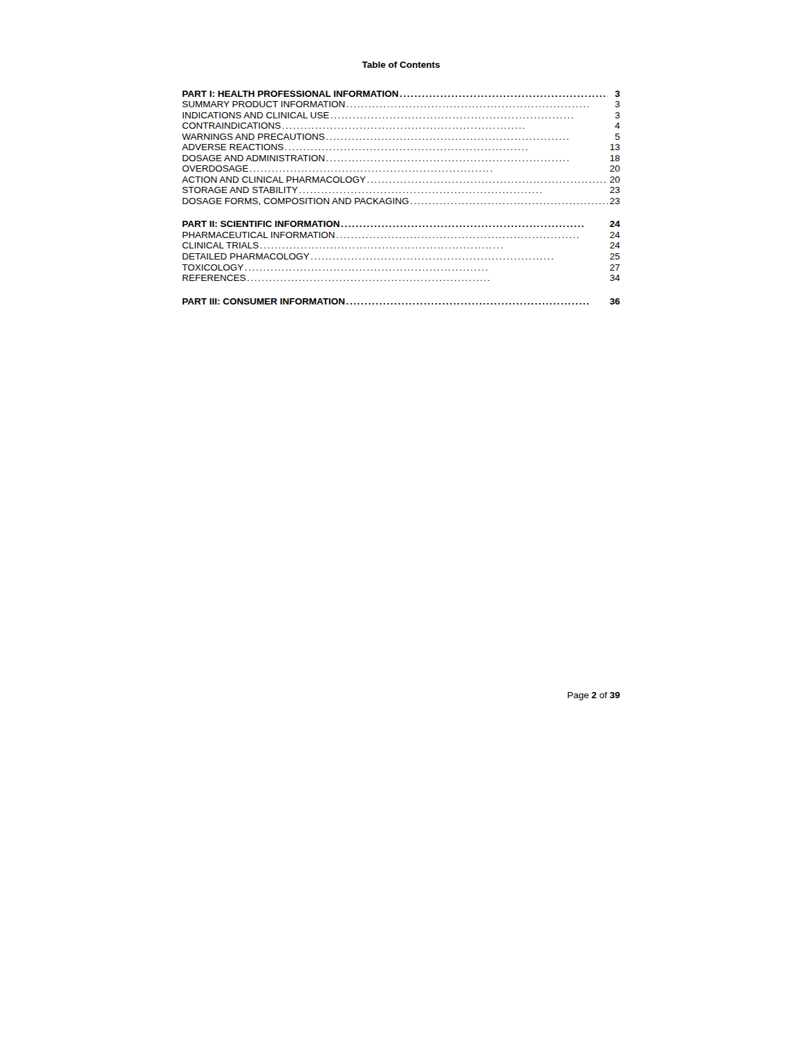Table of Contents
PART I: HEALTH PROFESSIONAL INFORMATION .................................................................. 3
SUMMARY PRODUCT INFORMATION .................................................................. 3
INDICATIONS AND CLINICAL USE .................................................................. 3
CONTRAINDICATIONS .................................................................. 4
WARNINGS AND PRECAUTIONS .................................................................. 5
ADVERSE REACTIONS .................................................................. 13
DOSAGE AND ADMINISTRATION .................................................................. 18
OVERDOSAGE .................................................................. 20
ACTION AND CLINICAL PHARMACOLOGY .................................................................. 20
STORAGE AND STABILITY .................................................................. 23
DOSAGE FORMS, COMPOSITION AND PACKAGING .................................................................. 23
PART II: SCIENTIFIC INFORMATION .................................................................. 24
PHARMACEUTICAL INFORMATION .................................................................. 24
CLINICAL TRIALS .................................................................. 24
DETAILED PHARMACOLOGY .................................................................. 25
TOXICOLOGY .................................................................. 27
REFERENCES .................................................................. 34
PART III: CONSUMER INFORMATION .................................................................. 36
Page 2 of 39